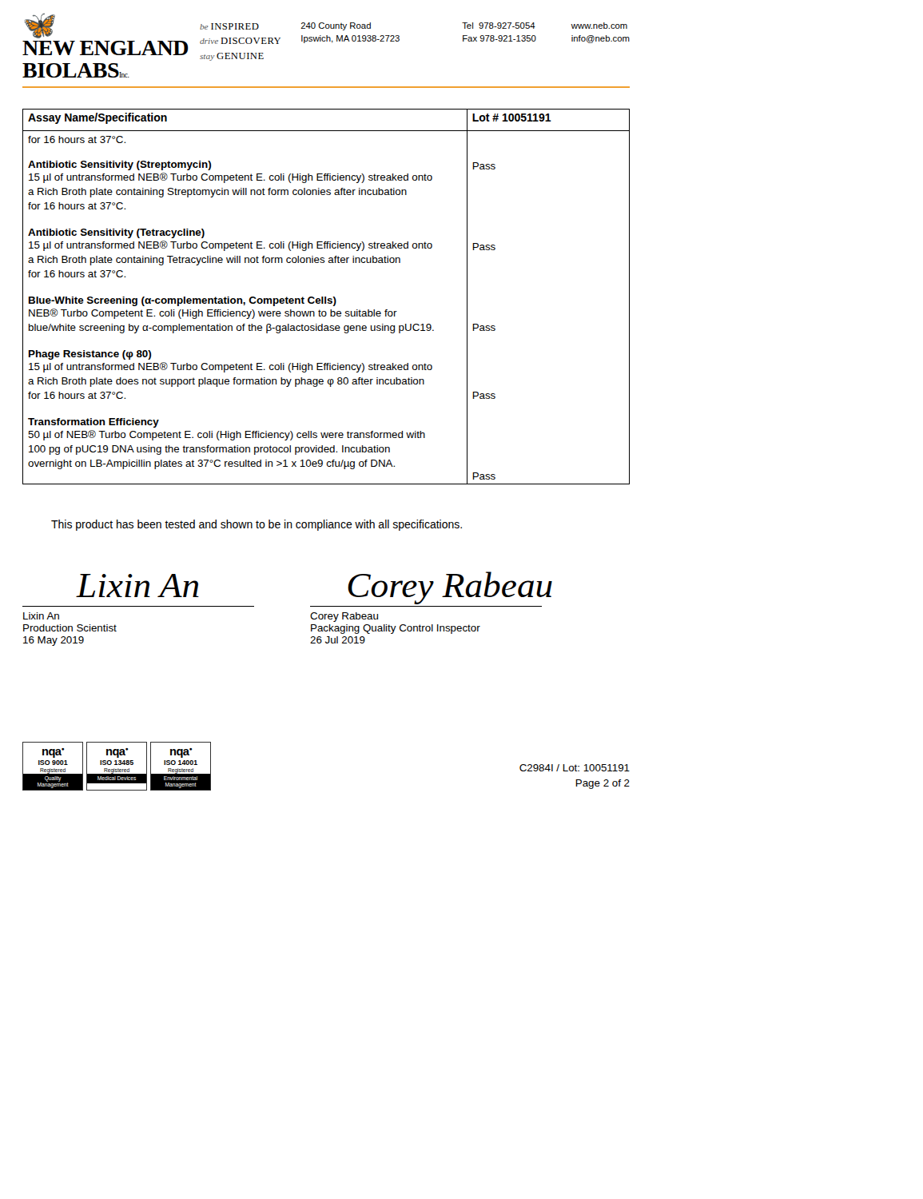🦋
NEW ENGLAND
BIOLABSInc.
be INSPIRED
drive DISCOVERY
stay GENUINE
240 County Road
Ipswich, MA 01938-2723
Tel 978-927-5054
Fax 978-921-1350
www.neb.com
info@neb.com
| Assay Name/Specification | Lot # 10051191 |
| --- | --- |
| for 16 hours at 37°C. Antibiotic Sensitivity (Streptomycin) 15 µl of untransformed NEB® Turbo Competent E. coli (High Efficiency) streaked onto a Rich Broth plate containing Streptomycin will not form colonies after incubation for 16 hours at 37°C. Antibiotic Sensitivity (Tetracycline) 15 µl of untransformed NEB® Turbo Competent E. coli (High Efficiency) streaked onto a Rich Broth plate containing Tetracycline will not form colonies after incubation for 16 hours at 37°C. Blue-White Screening (α-complementation, Competent Cells) NEB® Turbo Competent E. coli (High Efficiency) were shown to be suitable for blue/white screening by α-complementation of the β-galactosidase gene using pUC19. Phage Resistance (φ 80) 15 µl of untransformed NEB® Turbo Competent E. coli (High Efficiency) streaked onto a Rich Broth plate does not support plaque formation by phage φ 80 after incubation for 16 hours at 37°C. Transformation Efficiency 50 µl of NEB® Turbo Competent E. coli (High Efficiency) cells were transformed with 100 pg of pUC19 DNA using the transformation protocol provided. Incubation overnight on LB-Ampicillin plates at 37°C resulted in >1 x 10e9 cfu/µg of DNA. | Pass Pass Pass Pass Pass |
This product has been tested and shown to be in compliance with all specifications.
   Lixin An
Lixin An
Production Scientist
16 May 2019
  Corey Rabeau
Corey Rabeau
Packaging Quality Control Inspector
26 Jul 2019
nqa●
ISO 9001
Registered
Quality
Management
nqa●
ISO 13485
Registered
Medical Devices
nqa●
ISO 14001
Registered
Environmental
Management
C2984I / Lot: 10051191
Page 2 of 2